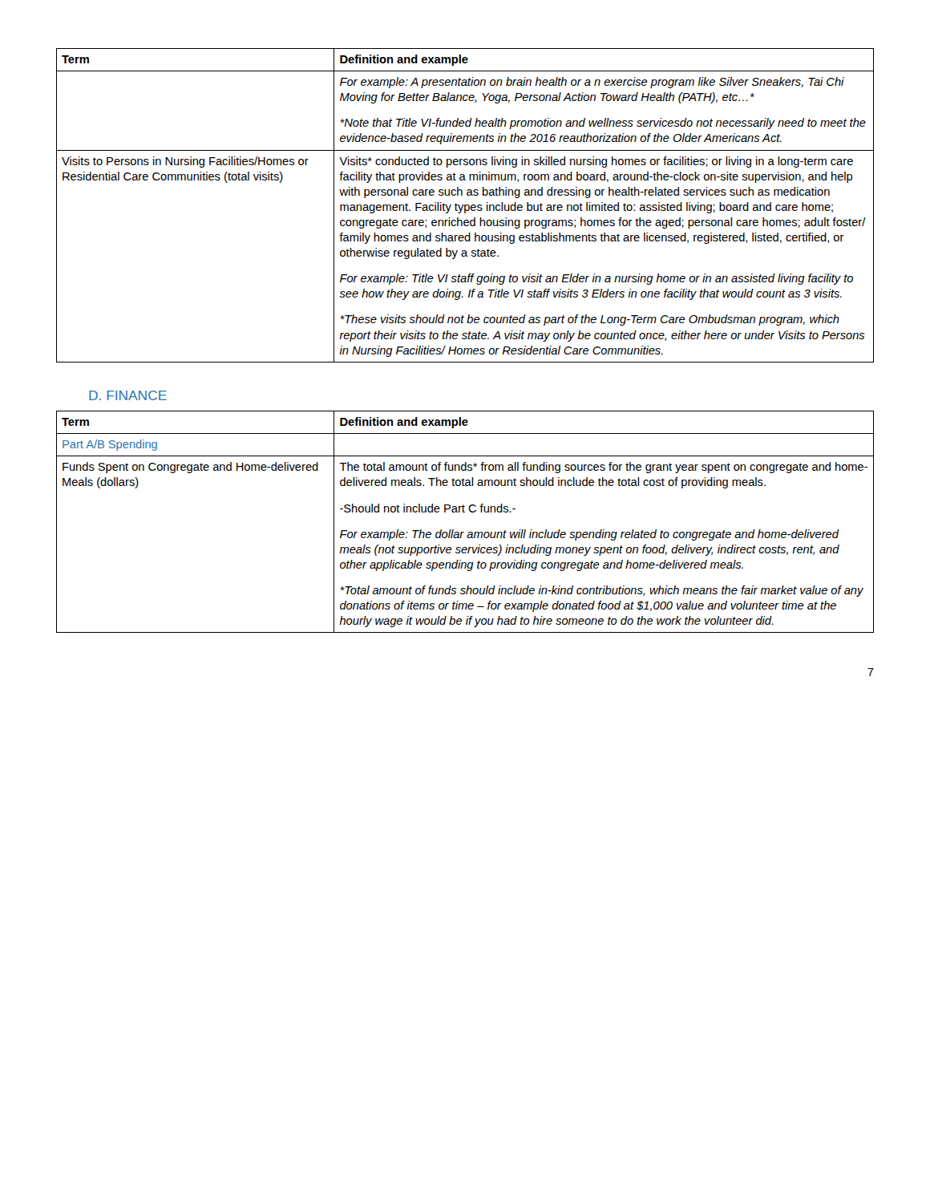| Term | Definition and example |
| --- | --- |
| | For example: A presentation on brain health or a n exercise program like Silver Sneakers, Tai Chi Moving for Better Balance, Yoga, Personal Action Toward Health (PATH), etc…* *Note that Title VI-funded health promotion and wellness servicesdo not necessarily need to meet the evidence-based requirements in the 2016 reauthorization of the Older Americans Act. |
| Visits to Persons in Nursing Facilities/Homes or Residential Care Communities (total visits) | Visits* conducted to persons living in skilled nursing homes or facilities; or living in a long-term care facility that provides at a minimum, room and board, around-the-clock on-site supervision, and help with personal care such as bathing and dressing or health-related services such as medication management. Facility types include but are not limited to: assisted living; board and care home; congregate care; enriched housing programs; homes for the aged; personal care homes; adult foster/ family homes and shared housing establishments that are licensed, registered, listed, certified, or otherwise regulated by a state. For example: Title VI staff going to visit an Elder in a nursing home or in an assisted living facility to see how they are doing. If a Title VI staff visits 3 Elders in one facility that would count as 3 visits. *These visits should not be counted as part of the Long-Term Care Ombudsman program, which report their visits to the state. A visit may only be counted once, either here or under Visits to Persons in Nursing Facilities/ Homes or Residential Care Communities. |
D. FINANCE
| Term | Definition and example |
| --- | --- |
| Part A/B Spending | |
| Funds Spent on Congregate and Home-delivered Meals (dollars) | The total amount of funds* from all funding sources for the grant year spent on congregate and home-delivered meals. The total amount should include the total cost of providing meals. -Should not include Part C funds.- For example: The dollar amount will include spending related to congregate and home-delivered meals (not supportive services) including money spent on food, delivery, indirect costs, rent, and other applicable spending to providing congregate and home-delivered meals. *Total amount of funds should include in-kind contributions, which means the fair market value of any donations of items or time – for example donated food at $1,000 value and volunteer time at the hourly wage it would be if you had to hire someone to do the work the volunteer did. |
7